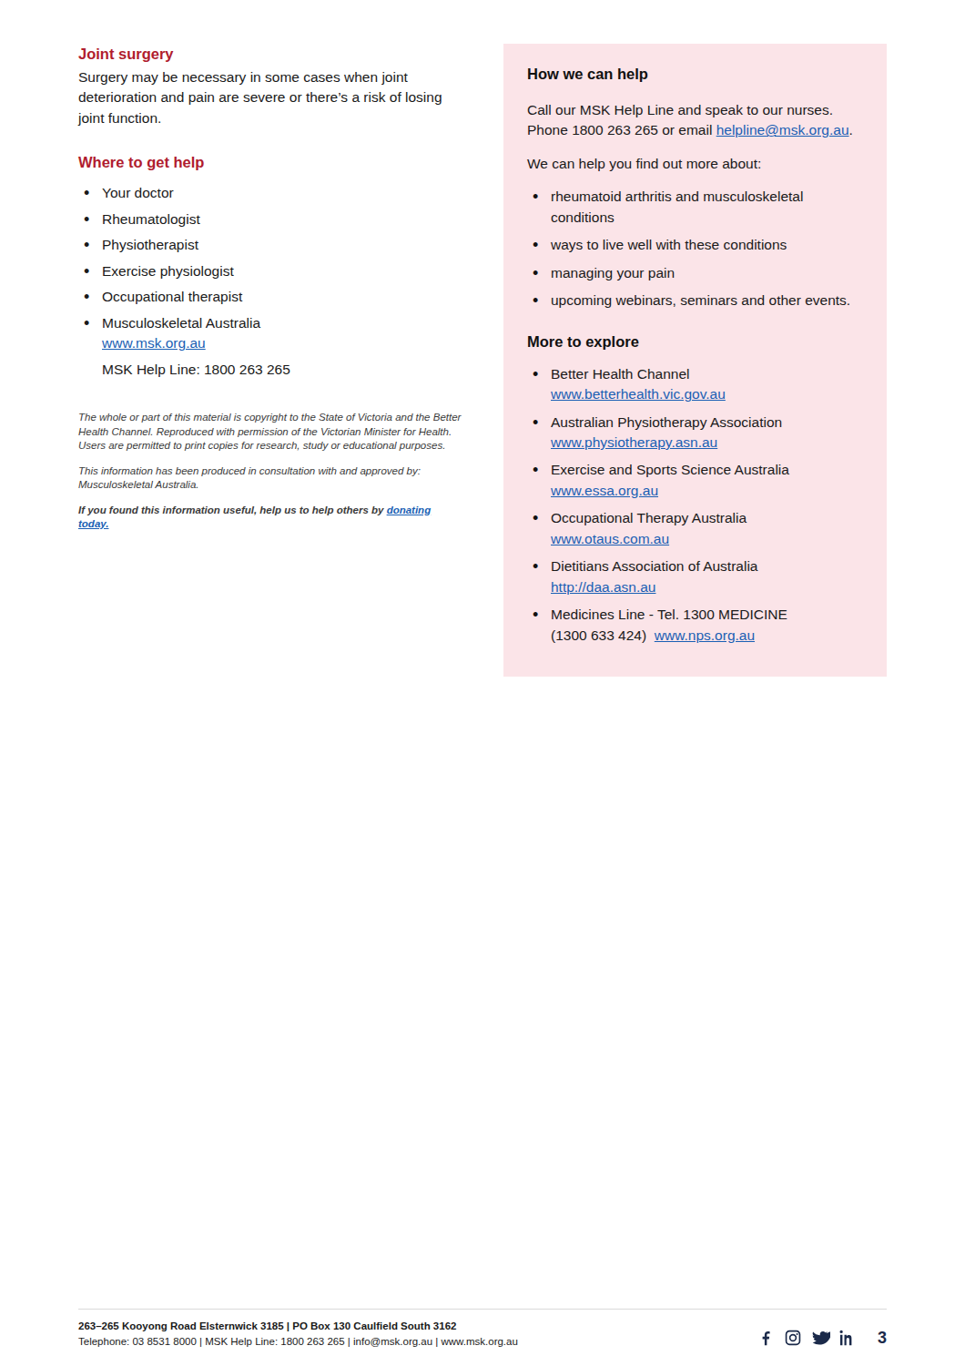Joint surgery
Surgery may be necessary in some cases when joint deterioration and pain are severe or there’s a risk of losing joint function.
Where to get help
Your doctor
Rheumatologist
Physiotherapist
Exercise physiologist
Occupational therapist
Musculoskeletal Australia
www.msk.org.au
MSK Help Line: 1800 263 265
The whole or part of this material is copyright to the State of Victoria and the Better Health Channel. Reproduced with permission of the Victorian Minister for Health. Users are permitted to print copies for research, study or educational purposes.
This information has been produced in consultation with and approved by: Musculoskeletal Australia.
If you found this information useful, help us to help others by donating today.
How we can help
Call our MSK Help Line and speak to our nurses. Phone 1800 263 265 or email helpline@msk.org.au.
We can help you find out more about:
rheumatoid arthritis and musculoskeletal conditions
ways to live well with these conditions
managing your pain
upcoming webinars, seminars and other events.
More to explore
Better Health Channel
www.betterhealth.vic.gov.au
Australian Physiotherapy Association
www.physiotherapy.asn.au
Exercise and Sports Science Australia
www.essa.org.au
Occupational Therapy Australia
www.otaus.com.au
Dietitians Association of Australia
http://daa.asn.au
Medicines Line - Tel. 1300 MEDICINE
(1300 633 424) www.nps.org.au
263–265 Kooyong Road Elsternwick 3185 | PO Box 130 Caulfield South 3162
Telephone: 03 8531 8000 | MSK Help Line: 1800 263 265 | info@msk.org.au | www.msk.org.au
3